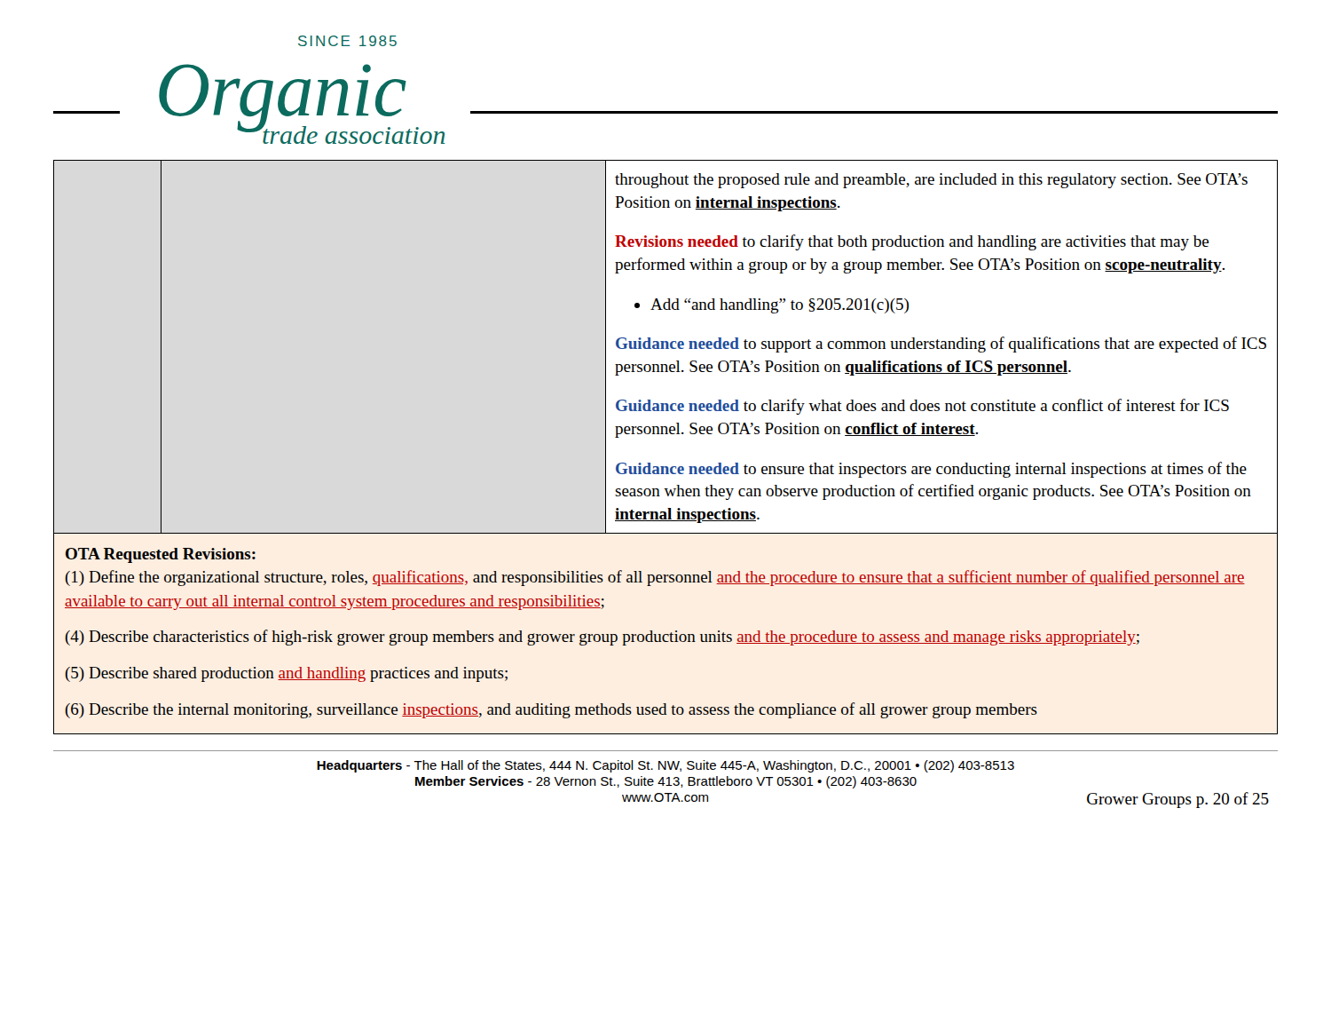SINCE 1985 Organic trade association
| | | throughout the proposed rule and preamble, are included in this regulatory section. See OTA’s Position on internal inspections . Revisions needed to clarify that both production and handling are activities that may be performed within a group or by a group member. See OTA’s Position on scope-neutrality . Add “and handling” to §205.201(c)(5) Guidance needed to support a common understanding of qualifications that are expected of ICS personnel. See OTA’s Position on qualifications of ICS personnel . Guidance needed to clarify what does and does not constitute a conflict of interest for ICS personnel. See OTA’s Position on conflict of interest . Guidance needed to ensure that inspectors are conducting internal inspections at times of the season when they can observe production of certified organic products. See OTA’s Position on internal inspections . |
OTA Requested Revisions:
(1) Define the organizational structure, roles, qualifications, and responsibilities of all personnel and the procedure to ensure that a sufficient number of qualified personnel are available to carry out all internal control system procedures and responsibilities;
(4) Describe characteristics of high-risk grower group members and grower group production units and the procedure to assess and manage risks appropriately;
(5) Describe shared production and handling practices and inputs;
(6) Describe the internal monitoring, surveillance inspections, and auditing methods used to assess the compliance of all grower group members
Headquarters - The Hall of the States, 444 N. Capitol St. NW, Suite 445-A, Washington, D.C., 20001 • (202) 403-8513
Member Services - 28 Vernon St., Suite 413, Brattleboro VT 05301 • (202) 403-8630
www.OTA.com
Grower Groups p. 20 of 25